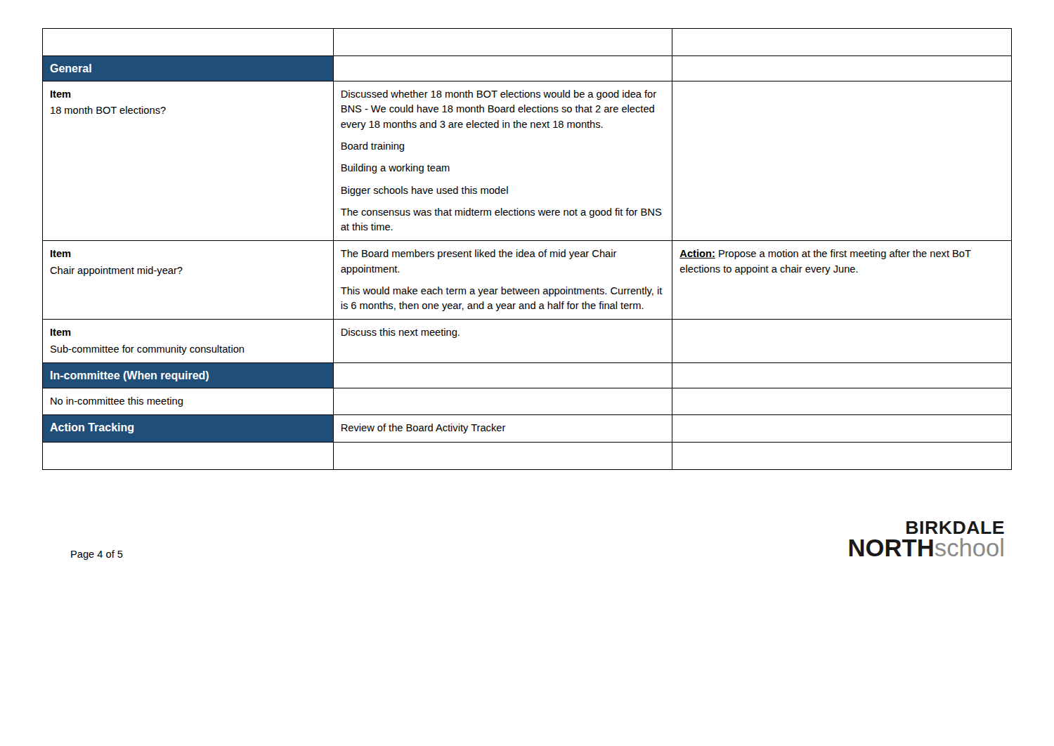| General | | |
| Item 18 month BOT elections? | Discussed whether 18 month BOT elections would be a good idea for BNS - We could have 18 month Board elections so that 2 are elected every 18 months and 3 are elected in the next 18 months. Board training Building a working team Bigger schools have used this model The consensus was that midterm elections were not a good fit for BNS at this time. | |
| Item Chair appointment mid-year? | The Board members present liked the idea of mid year Chair appointment. This would make each term a year between appointments. Currently, it is 6 months, then one year, and a year and a half for the final term. | Action: Propose a motion at the first meeting after the next BoT elections to appoint a chair every June. |
| Item Sub-committee for community consultation | Discuss this next meeting. | |
| In-committee (When required) | | |
| No in-committee this meeting | | |
| Action Tracking | Review of the Board Activity Tracker | |
Page 4 of 5
BIRKDALE
NORTH school